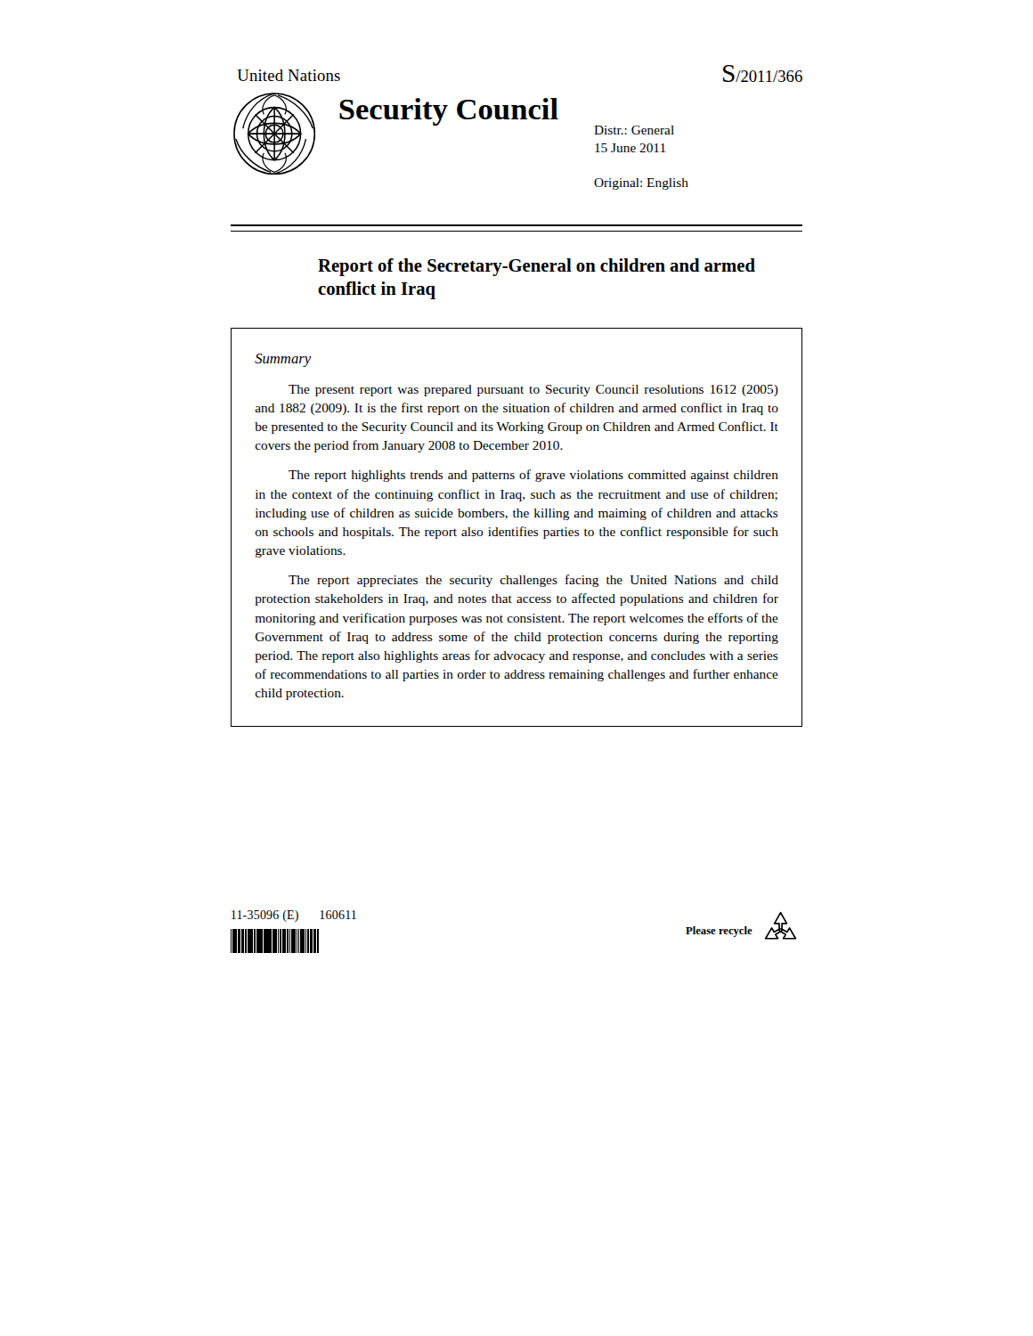United Nations
Security Council
S/2011/366
Distr.: General
15 June 2011
Original: English
Report of the Secretary-General on children and armed
conflict in Iraq
Summary
The present report was prepared pursuant to Security Council resolutions 1612 (2005) and 1882 (2009). It is the first report on the situation of children and armed conflict in Iraq to be presented to the Security Council and its Working Group on Children and Armed Conflict. It covers the period from January 2008 to December 2010.
The report highlights trends and patterns of grave violations committed against children in the context of the continuing conflict in Iraq, such as the recruitment and use of children; including use of children as suicide bombers, the killing and maiming of children and attacks on schools and hospitals. The report also identifies parties to the conflict responsible for such grave violations.
The report appreciates the security challenges facing the United Nations and child protection stakeholders in Iraq, and notes that access to affected populations and children for monitoring and verification purposes was not consistent. The report welcomes the efforts of the Government of Iraq to address some of the child protection concerns during the reporting period. The report also highlights areas for advocacy and response, and concludes with a series of recommendations to all parties in order to address remaining challenges and further enhance child protection.
11-35096 (E) 160611
Please recycle